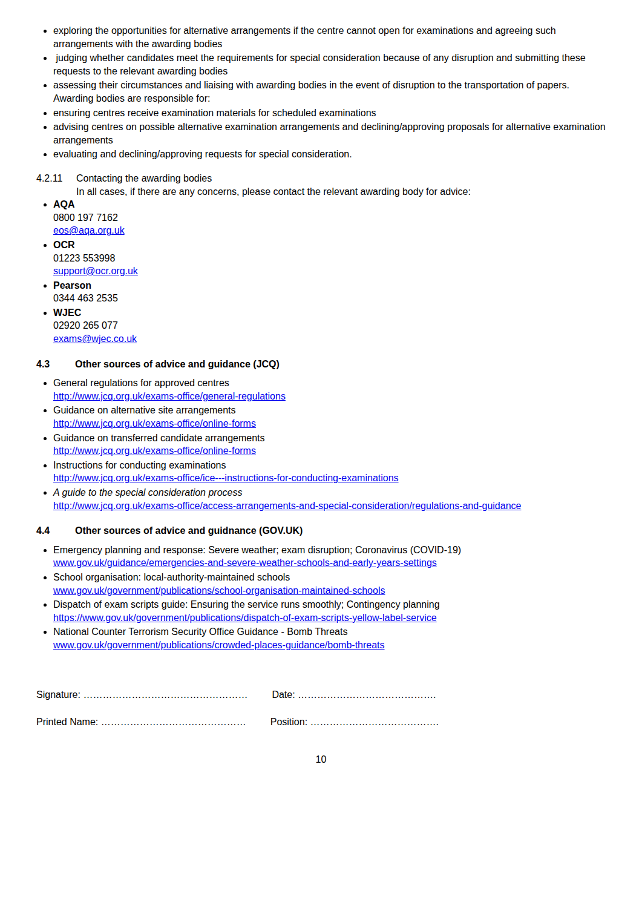exploring the opportunities for alternative arrangements if the centre cannot open for examinations and agreeing such arrangements with the awarding bodies
judging whether candidates meet the requirements for special consideration because of any disruption and submitting these requests to the relevant awarding bodies
assessing their circumstances and liaising with awarding bodies in the event of disruption to the transportation of papers.
Awarding bodies are responsible for:
ensuring centres receive examination materials for scheduled examinations
advising centres on possible alternative examination arrangements and declining/approving proposals for alternative examination arrangements
evaluating and declining/approving requests for special consideration.
4.2.11
Contacting the awarding bodies
In all cases, if there are any concerns, please contact the relevant awarding body for advice:
AQA
0800 197 7162
eos@aqa.org.uk
OCR
01223 553998
support@ocr.org.uk
Pearson
0344 463 2535
WJEC
02920 265 077
exams@wjec.co.uk
4.3
Other sources of advice and guidance (JCQ)
General regulations for approved centres
http://www.jcq.org.uk/exams-office/general-regulations
Guidance on alternative site arrangements
http://www.jcq.org.uk/exams-office/online-forms
Guidance on transferred candidate arrangements
http://www.jcq.org.uk/exams-office/online-forms
Instructions for conducting examinations
http://www.jcq.org.uk/exams-office/ice---instructions-for-conducting-examinations
A guide to the special consideration process
http://www.jcq.org.uk/exams-office/access-arrangements-and-special-consideration/regulations-and-guidance
4.4
Other sources of advice and guidnance (GOV.UK)
Emergency planning and response: Severe weather; exam disruption; Coronavirus (COVID-19)
www.gov.uk/guidance/emergencies-and-severe-weather-schools-and-early-years-settings
School organisation: local-authority-maintained schools
www.gov.uk/government/publications/school-organisation-maintained-schools
Dispatch of exam scripts guide: Ensuring the service runs smoothly; Contingency planning
https://www.gov.uk/government/publications/dispatch-of-exam-scripts-yellow-label-service
National Counter Terrorism Security Office Guidance - Bomb Threats
www.gov.uk/government/publications/crowded-places-guidance/bomb-threats
Signature: …………………………………………… Date: …………………………………….
Printed Name: ……………………………………… Position: ………………………………….
10